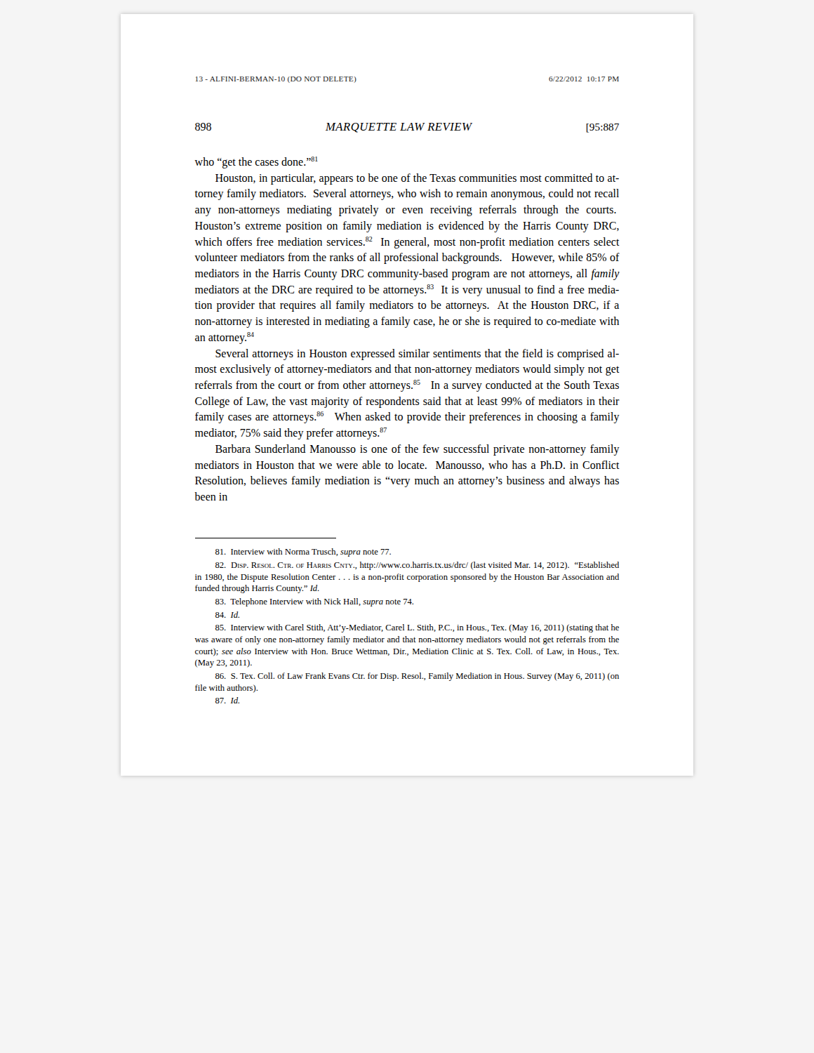13 - ALFINI-BERMAN-10 (DO NOT DELETE) 6/22/2012 10:17 PM
898 MARQUETTE LAW REVIEW [95:887
who “get the cases done.”81
Houston, in particular, appears to be one of the Texas communities most committed to attorney family mediators. Several attorneys, who wish to remain anonymous, could not recall any non-attorneys mediating privately or even receiving referrals through the courts. Houston’s extreme position on family mediation is evidenced by the Harris County DRC, which offers free mediation services.82 In general, most non-profit mediation centers select volunteer mediators from the ranks of all professional backgrounds. However, while 85% of mediators in the Harris County DRC community-based program are not attorneys, all family mediators at the DRC are required to be attorneys.83 It is very unusual to find a free mediation provider that requires all family mediators to be attorneys. At the Houston DRC, if a non-attorney is interested in mediating a family case, he or she is required to co-mediate with an attorney.84
Several attorneys in Houston expressed similar sentiments that the field is comprised almost exclusively of attorney-mediators and that non-attorney mediators would simply not get referrals from the court or from other attorneys.85 In a survey conducted at the South Texas College of Law, the vast majority of respondents said that at least 99% of mediators in their family cases are attorneys.86 When asked to provide their preferences in choosing a family mediator, 75% said they prefer attorneys.87
Barbara Sunderland Manousso is one of the few successful private non-attorney family mediators in Houston that we were able to locate. Manousso, who has a Ph.D. in Conflict Resolution, believes family mediation is “very much an attorney’s business and always has been in
81. Interview with Norma Trusch, supra note 77.
82. Disp. Resol. Ctr. of Harris Cnty., http://www.co.harris.tx.us/drc/ (last visited Mar. 14, 2012). “Established in 1980, the Dispute Resolution Center . . . is a non-profit corporation sponsored by the Houston Bar Association and funded through Harris County.” Id.
83. Telephone Interview with Nick Hall, supra note 74.
84. Id.
85. Interview with Carel Stith, Att’y-Mediator, Carel L. Stith, P.C., in Hous., Tex. (May 16, 2011) (stating that he was aware of only one non-attorney family mediator and that non-attorney mediators would not get referrals from the court); see also Interview with Hon. Bruce Wettman, Dir., Mediation Clinic at S. Tex. Coll. of Law, in Hous., Tex. (May 23, 2011).
86. S. Tex. Coll. of Law Frank Evans Ctr. for Disp. Resol., Family Mediation in Hous. Survey (May 6, 2011) (on file with authors).
87. Id.